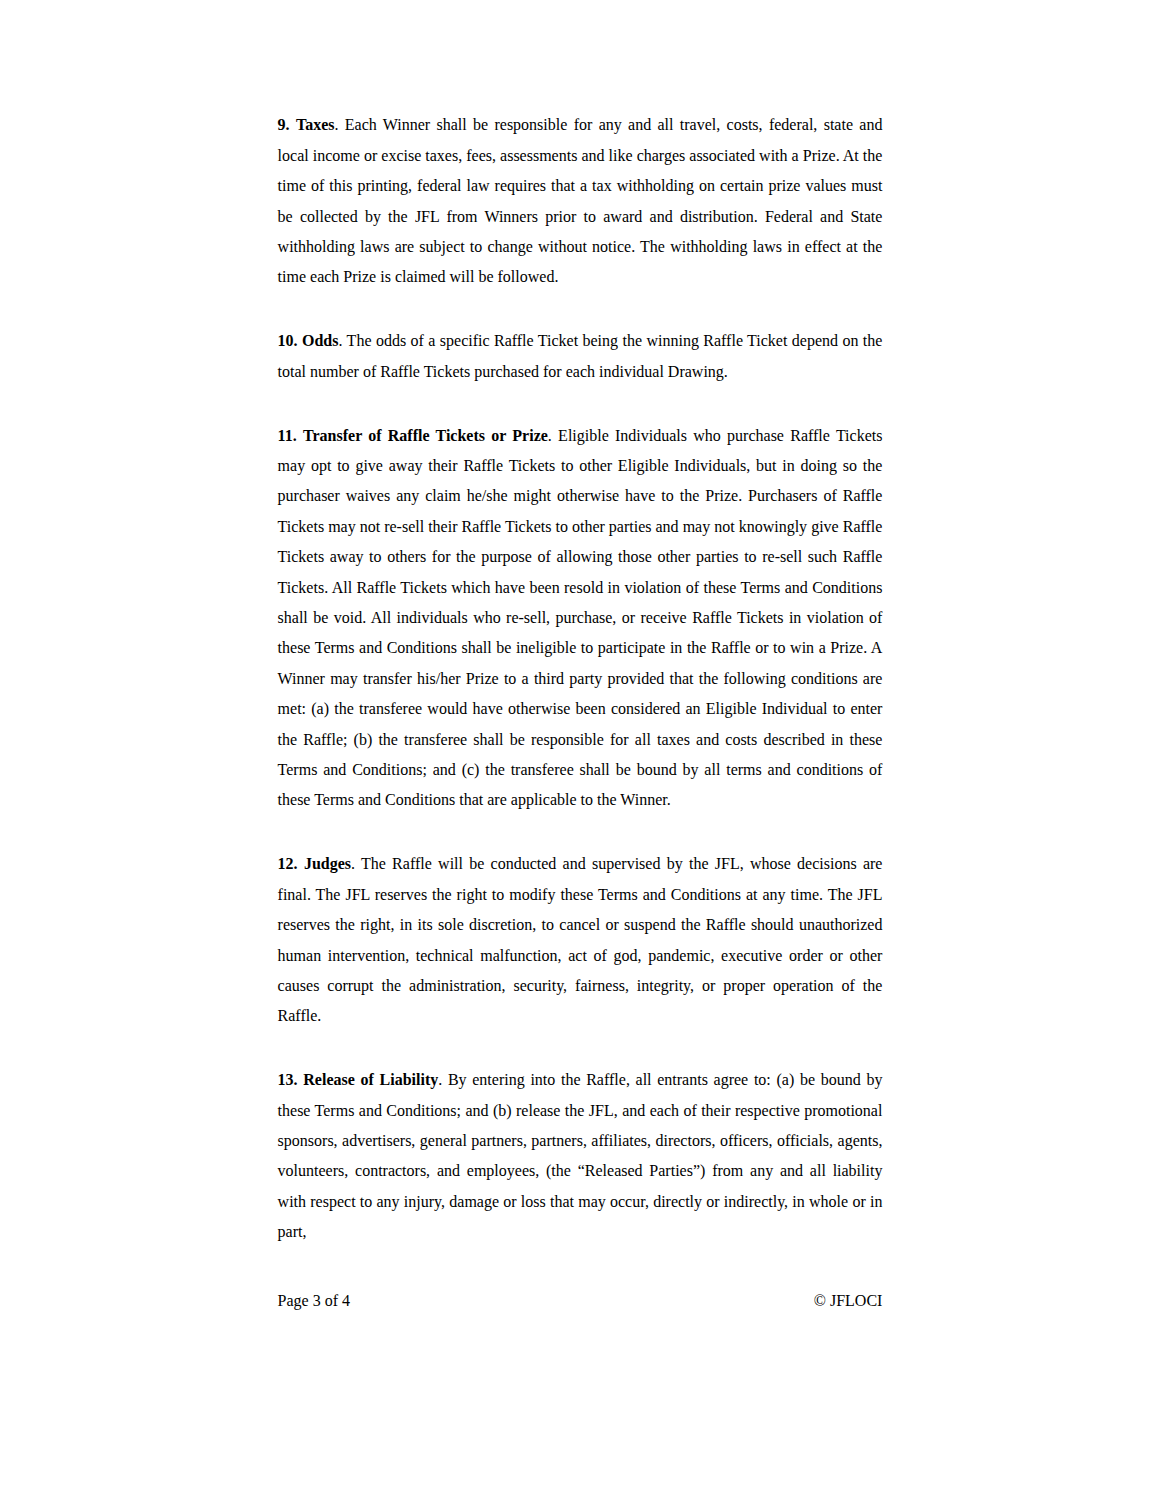9. Taxes. Each Winner shall be responsible for any and all travel, costs, federal, state and local income or excise taxes, fees, assessments and like charges associated with a Prize. At the time of this printing, federal law requires that a tax withholding on certain prize values must be collected by the JFL from Winners prior to award and distribution. Federal and State withholding laws are subject to change without notice. The withholding laws in effect at the time each Prize is claimed will be followed.
10. Odds. The odds of a specific Raffle Ticket being the winning Raffle Ticket depend on the total number of Raffle Tickets purchased for each individual Drawing.
11. Transfer of Raffle Tickets or Prize. Eligible Individuals who purchase Raffle Tickets may opt to give away their Raffle Tickets to other Eligible Individuals, but in doing so the purchaser waives any claim he/she might otherwise have to the Prize. Purchasers of Raffle Tickets may not re-sell their Raffle Tickets to other parties and may not knowingly give Raffle Tickets away to others for the purpose of allowing those other parties to re-sell such Raffle Tickets. All Raffle Tickets which have been resold in violation of these Terms and Conditions shall be void. All individuals who re-sell, purchase, or receive Raffle Tickets in violation of these Terms and Conditions shall be ineligible to participate in the Raffle or to win a Prize. A Winner may transfer his/her Prize to a third party provided that the following conditions are met: (a) the transferee would have otherwise been considered an Eligible Individual to enter the Raffle; (b) the transferee shall be responsible for all taxes and costs described in these Terms and Conditions; and (c) the transferee shall be bound by all terms and conditions of these Terms and Conditions that are applicable to the Winner.
12. Judges. The Raffle will be conducted and supervised by the JFL, whose decisions are final. The JFL reserves the right to modify these Terms and Conditions at any time. The JFL reserves the right, in its sole discretion, to cancel or suspend the Raffle should unauthorized human intervention, technical malfunction, act of god, pandemic, executive order or other causes corrupt the administration, security, fairness, integrity, or proper operation of the Raffle.
13. Release of Liability. By entering into the Raffle, all entrants agree to: (a) be bound by these Terms and Conditions; and (b) release the JFL, and each of their respective promotional sponsors, advertisers, general partners, partners, affiliates, directors, officers, officials, agents, volunteers, contractors, and employees, (the “Released Parties”) from any and all liability with respect to any injury, damage or loss that may occur, directly or indirectly, in whole or in part,
Page 3 of 4 © JFLOCI